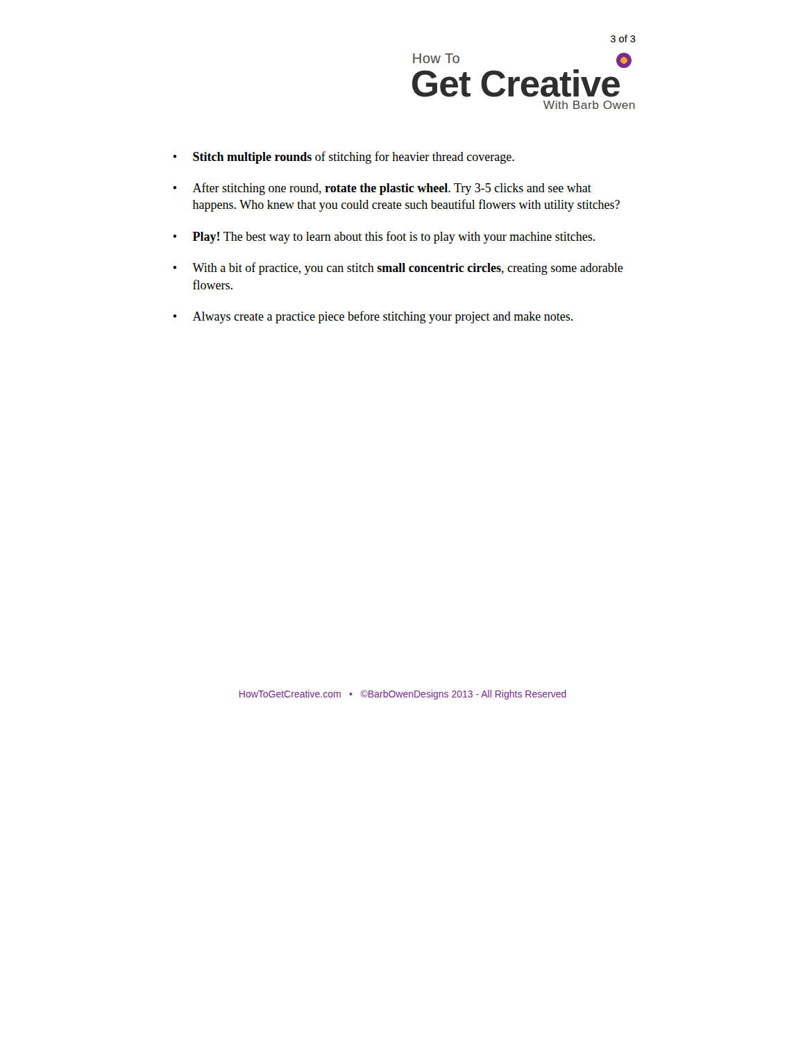3 of 3
How To
Get Creative
With Barb Owen
Stitch multiple rounds of stitching for heavier thread coverage.
After stitching one round, rotate the plastic wheel. Try 3-5 clicks and see what happens. Who knew that you could create such beautiful flowers with utility stitches?
Play! The best way to learn about this foot is to play with your machine stitches.
With a bit of practice, you can stitch small concentric circles, creating some adorable flowers.
Always create a practice piece before stitching your project and make notes.
HowToGetCreative.com•©BarbOwenDesigns 2013 - All Rights Reserved